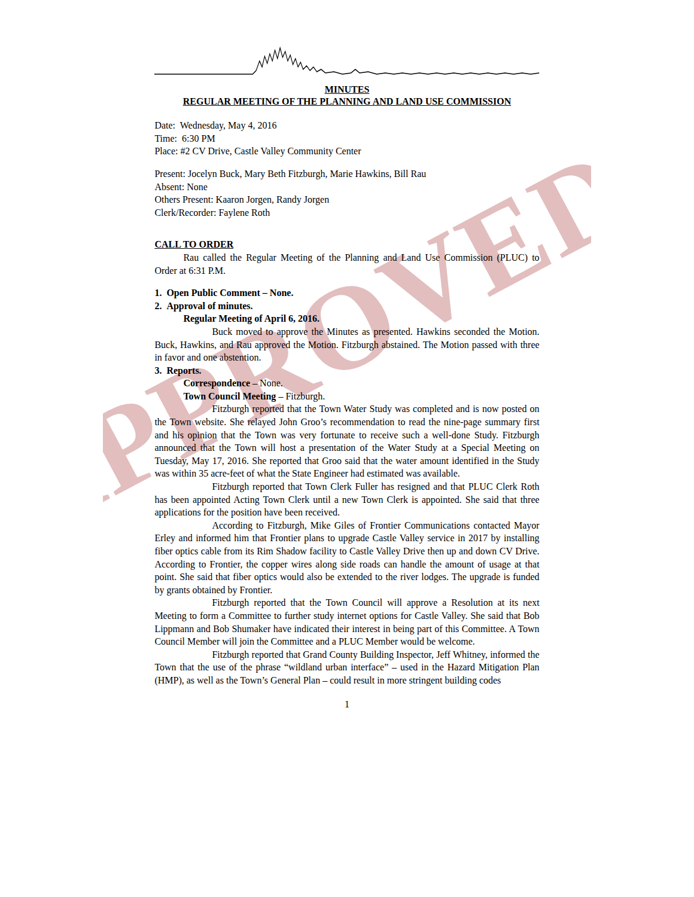APPROVED
MINUTES
REGULAR MEETING OF THE PLANNING AND LAND USE COMMISSION
Date: Wednesday, May 4, 2016
Time: 6:30 PM
Place: #2 CV Drive, Castle Valley Community Center
Present: Jocelyn Buck, Mary Beth Fitzburgh, Marie Hawkins, Bill Rau
Absent: None
Others Present: Kaaron Jorgen, Randy Jorgen
Clerk/Recorder: Faylene Roth
CALL TO ORDER
Rau called the Regular Meeting of the Planning and Land Use Commission (PLUC) to Order at 6:31 P.M.
1. Open Public Comment – None.
2. Approval of minutes.
Regular Meeting of April 6, 2016.
Buck moved to approve the Minutes as presented. Hawkins seconded the Motion. Buck, Hawkins, and Rau approved the Motion. Fitzburgh abstained. The Motion passed with three in favor and one abstention.
3. Reports.
Correspondence – None.
Town Council Meeting – Fitzburgh.
Fitzburgh reported that the Town Water Study was completed and is now posted on the Town website. She relayed John Groo’s recommendation to read the nine-page summary first and his opinion that the Town was very fortunate to receive such a well-done Study. Fitzburgh announced that the Town will host a presentation of the Water Study at a Special Meeting on Tuesday, May 17, 2016. She reported that Groo said that the water amount identified in the Study was within 35 acre-feet of what the State Engineer had estimated was available.
Fitzburgh reported that Town Clerk Fuller has resigned and that PLUC Clerk Roth has been appointed Acting Town Clerk until a new Town Clerk is appointed. She said that three applications for the position have been received.
According to Fitzburgh, Mike Giles of Frontier Communications contacted Mayor Erley and informed him that Frontier plans to upgrade Castle Valley service in 2017 by installing fiber optics cable from its Rim Shadow facility to Castle Valley Drive then up and down CV Drive. According to Frontier, the copper wires along side roads can handle the amount of usage at that point. She said that fiber optics would also be extended to the river lodges. The upgrade is funded by grants obtained by Frontier.
Fitzburgh reported that the Town Council will approve a Resolution at its next Meeting to form a Committee to further study internet options for Castle Valley. She said that Bob Lippmann and Bob Shumaker have indicated their interest in being part of this Committee. A Town Council Member will join the Committee and a PLUC Member would be welcome.
Fitzburgh reported that Grand County Building Inspector, Jeff Whitney, informed the Town that the use of the phrase “wildland urban interface” – used in the Hazard Mitigation Plan (HMP), as well as the Town’s General Plan – could result in more stringent building codes
1